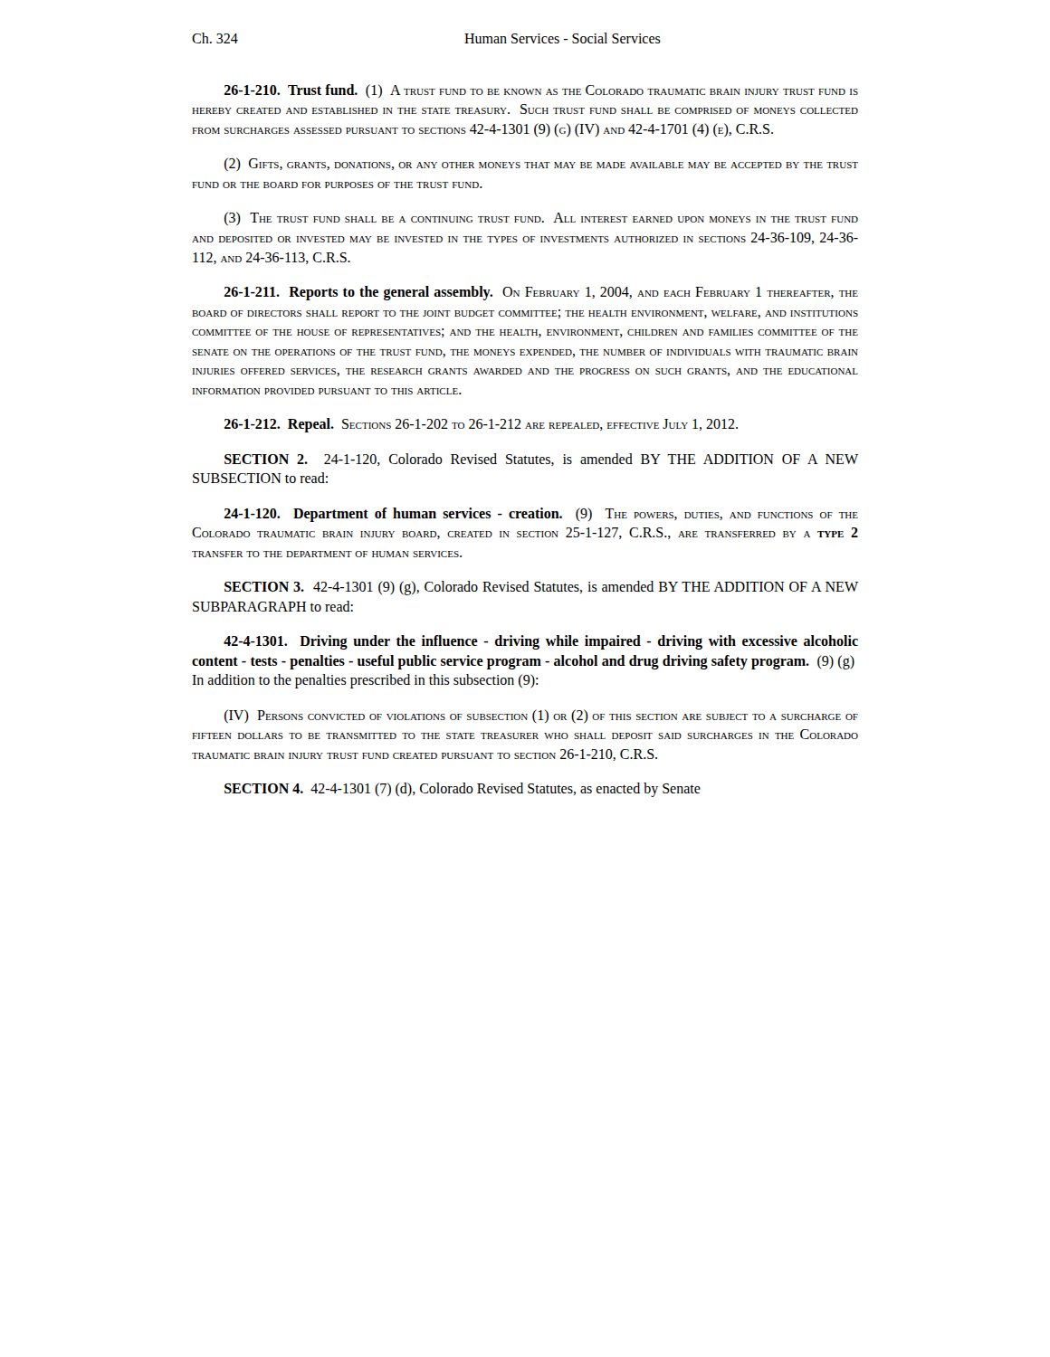Ch. 324 Human Services - Social Services
26-1-210. Trust fund. (1) A trust fund to be known as the Colorado traumatic brain injury trust fund is hereby created and established in the state treasury. Such trust fund shall be comprised of moneys collected from surcharges assessed pursuant to sections 42-4-1301 (9) (g) (IV) and 42-4-1701 (4) (e), C.R.S.
(2) Gifts, grants, donations, or any other moneys that may be made available may be accepted by the trust fund or the board for purposes of the trust fund.
(3) The trust fund shall be a continuing trust fund. All interest earned upon moneys in the trust fund and deposited or invested may be invested in the types of investments authorized in sections 24-36-109, 24-36-112, and 24-36-113, C.R.S.
26-1-211. Reports to the general assembly. On February 1, 2004, and each February 1 thereafter, the board of directors shall report to the joint budget committee; the health environment, welfare, and institutions committee of the house of representatives; and the health, environment, children and families committee of the senate on the operations of the trust fund, the moneys expended, the number of individuals with traumatic brain injuries offered services, the research grants awarded and the progress on such grants, and the educational information provided pursuant to this article.
26-1-212. Repeal. Sections 26-1-202 to 26-1-212 are repealed, effective July 1, 2012.
SECTION 2. 24-1-120, Colorado Revised Statutes, is amended BY THE ADDITION OF A NEW SUBSECTION to read:
24-1-120. Department of human services - creation. (9) The powers, duties, and functions of the Colorado traumatic brain injury board, created in section 25-1-127, C.R.S., are transferred by a type 2 transfer to the department of human services.
SECTION 3. 42-4-1301 (9) (g), Colorado Revised Statutes, is amended BY THE ADDITION OF A NEW SUBPARAGRAPH to read:
42-4-1301. Driving under the influence - driving while impaired - driving with excessive alcoholic content - tests - penalties - useful public service program - alcohol and drug driving safety program. (9) (g) In addition to the penalties prescribed in this subsection (9):
(IV) Persons convicted of violations of subsection (1) or (2) of this section are subject to a surcharge of fifteen dollars to be transmitted to the state treasurer who shall deposit said surcharges in the Colorado traumatic brain injury trust fund created pursuant to section 26-1-210, C.R.S.
SECTION 4. 42-4-1301 (7) (d), Colorado Revised Statutes, as enacted by Senate